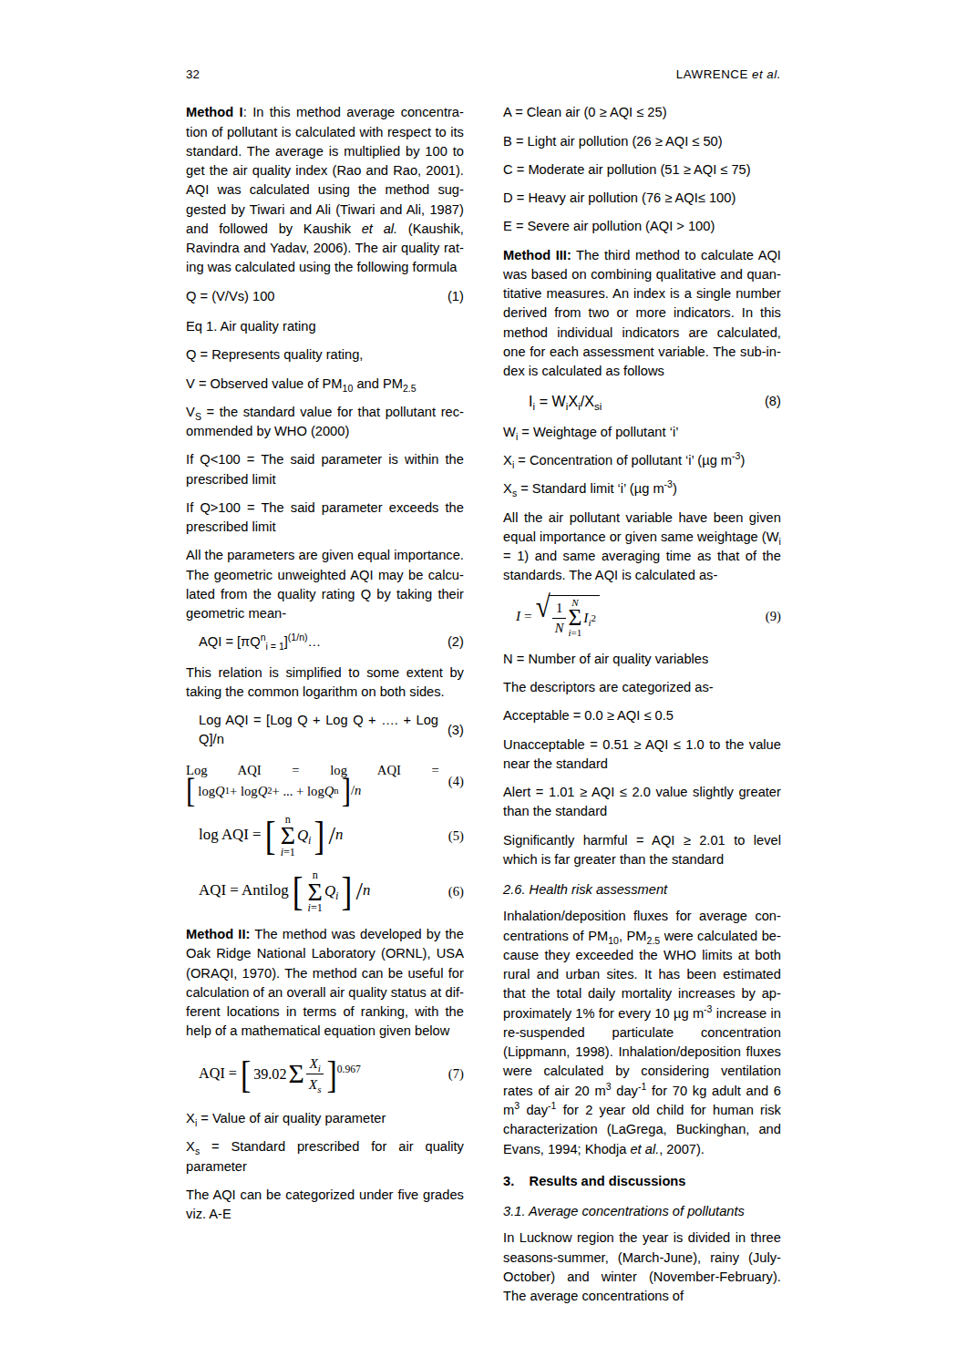32
LAWRENCE et al.
Method I: In this method average concentration of pollutant is calculated with respect to its standard. The average is multiplied by 100 to get the air quality index (Rao and Rao, 2001). AQI was calculated using the method suggested by Tiwari and Ali (Tiwari and Ali, 1987) and followed by Kaushik et al. (Kaushik, Ravindra and Yadav, 2006). The air quality rating was calculated using the following formula
Q = (V/Vs) 100
(1)
Eq 1. Air quality rating
Q = Represents quality rating,
V = Observed value of PM10 and PM2.5
VS = the standard value for that pollutant recommended by WHO (2000)
If Q<100 = The said parameter is within the prescribed limit
If Q>100 = The said parameter exceeds the prescribed limit
All the parameters are given equal importance. The geometric unweighted AQI may be calculated from the quality rating Q by taking their geometric mean-
AQI = [πQni = 1](1/n)…
(2)
This relation is simplified to some extent by taking the common logarithm on both sides.
Log AQI = [Log Q + Log Q + …. + Log Q]/n
(3)
Log AQI = log AQI = [logQ1 + logQ2 + ... + logQn]/n
(4)
log AQI = [ n Σ i=1 Qi ] /n
(5)
AQI = Antilog [ n Σ i=1 Qi ] /n
(6)
Method II: The method was developed by the Oak Ridge National Laboratory (ORNL), USA (ORAQI, 1970). The method can be useful for calculation of an overall air quality status at different locations in terms of ranking, with the help of a mathematical equation given below
AQI = [ 39.02 Σ Xi Xs ] 0.967
(7)
Xi = Value of air quality parameter
Xs = Standard prescribed for air quality parameter
The AQI can be categorized under five grades viz. A-E
A = Clean air (0 ≥ AQI ≤ 25)
B = Light air pollution (26 ≥ AQI ≤ 50)
C = Moderate air pollution (51 ≥ AQI ≤ 75)
D = Heavy air pollution (76 ≥ AQI≤ 100)
E = Severe air pollution (AQI > 100)
Method III: The third method to calculate AQI was based on combining qualitative and quantitative measures. An index is a single number derived from two or more indicators. In this method individual indicators are calculated, one for each assessment variable. The sub-index is calculated as follows
Ii = WiXi/Xsi
(8)
Wi = Weightage of pollutant ‘i’
Xi = Concentration of pollutant ‘i’ (µg m-3)
Xs = Standard limit ‘i’ (µg m-3)
All the air pollutant variable have been given equal importance or given same weightage (Wi = 1) and same averaging time as that of the standards. The AQI is calculated as-
I = √ 1 N N Σ i=1 Ii 2
(9)
N = Number of air quality variables
The descriptors are categorized as-
Acceptable = 0.0 ≥ AQI ≤ 0.5
Unacceptable = 0.51 ≥ AQI ≤ 1.0 to the value near the standard
Alert = 1.01 ≥ AQI ≤ 2.0 value slightly greater than the standard
Significantly harmful = AQI ≥ 2.01 to level which is far greater than the standard
2.6. Health risk assessment
Inhalation/deposition fluxes for average concentrations of PM10, PM2.5 were calculated because they exceeded the WHO limits at both rural and urban sites. It has been estimated that the total daily mortality increases by approximately 1% for every 10 µg m-3 increase in re-suspended particulate concentration (Lippmann, 1998). Inhalation/deposition fluxes were calculated by considering ventilation rates of air 20 m3 day-1 for 70 kg adult and 6 m3 day-1 for 2 year old child for human risk characterization (LaGrega, Buckinghan, and Evans, 1994; Khodja et al., 2007).
3. Results and discussions
3.1. Average concentrations of pollutants
In Lucknow region the year is divided in three seasons-summer, (March-June), rainy (July-October) and winter (November-February). The average concentrations of